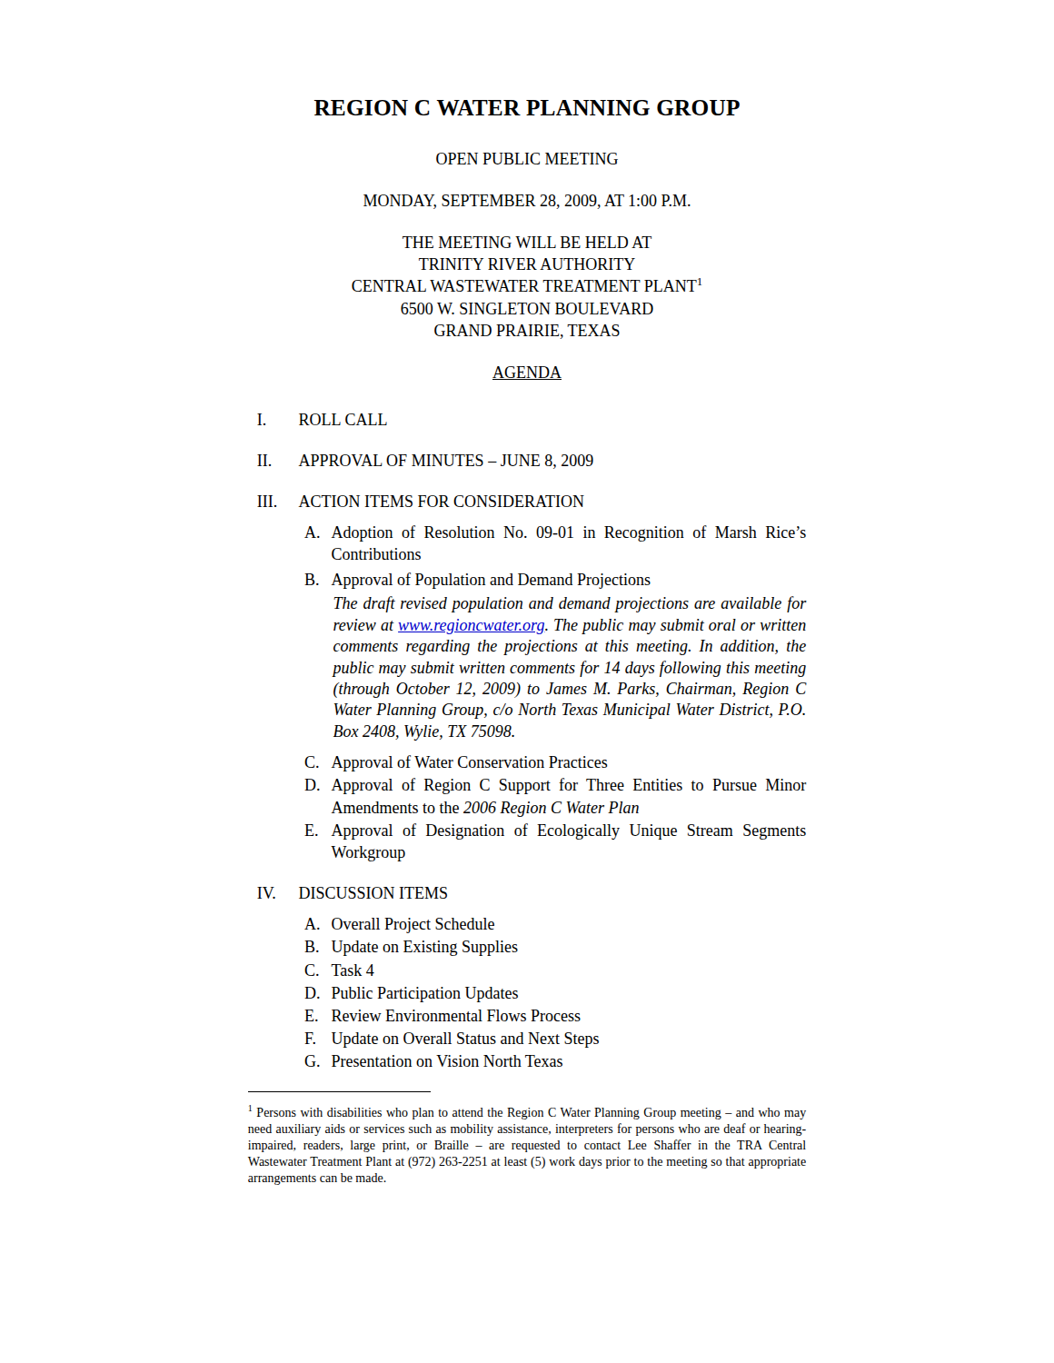REGION C WATER PLANNING GROUP
OPEN PUBLIC MEETING
MONDAY, SEPTEMBER 28, 2009, AT 1:00 P.M.
THE MEETING WILL BE HELD AT
TRINITY RIVER AUTHORITY
CENTRAL WASTEWATER TREATMENT PLANT1
6500 W. SINGLETON BOULEVARD
GRAND PRAIRIE, TEXAS
AGENDA
I. ROLL CALL
II. APPROVAL OF MINUTES – JUNE 8, 2009
III. ACTION ITEMS FOR CONSIDERATION
A. Adoption of Resolution No. 09-01 in Recognition of Marsh Rice’s Contributions
B. Approval of Population and Demand Projections
The draft revised population and demand projections are available for review at www.regioncwater.org. The public may submit oral or written comments regarding the projections at this meeting. In addition, the public may submit written comments for 14 days following this meeting (through October 12, 2009) to James M. Parks, Chairman, Region C Water Planning Group, c/o North Texas Municipal Water District, P.O. Box 2408, Wylie, TX 75098.
C. Approval of Water Conservation Practices
D. Approval of Region C Support for Three Entities to Pursue Minor Amendments to the 2006 Region C Water Plan
E. Approval of Designation of Ecologically Unique Stream Segments Workgroup
IV. DISCUSSION ITEMS
A. Overall Project Schedule
B. Update on Existing Supplies
C. Task 4
D. Public Participation Updates
E. Review Environmental Flows Process
F. Update on Overall Status and Next Steps
G. Presentation on Vision North Texas
1 Persons with disabilities who plan to attend the Region C Water Planning Group meeting – and who may need auxiliary aids or services such as mobility assistance, interpreters for persons who are deaf or hearing-impaired, readers, large print, or Braille – are requested to contact Lee Shaffer in the TRA Central Wastewater Treatment Plant at (972) 263-2251 at least (5) work days prior to the meeting so that appropriate arrangements can be made.